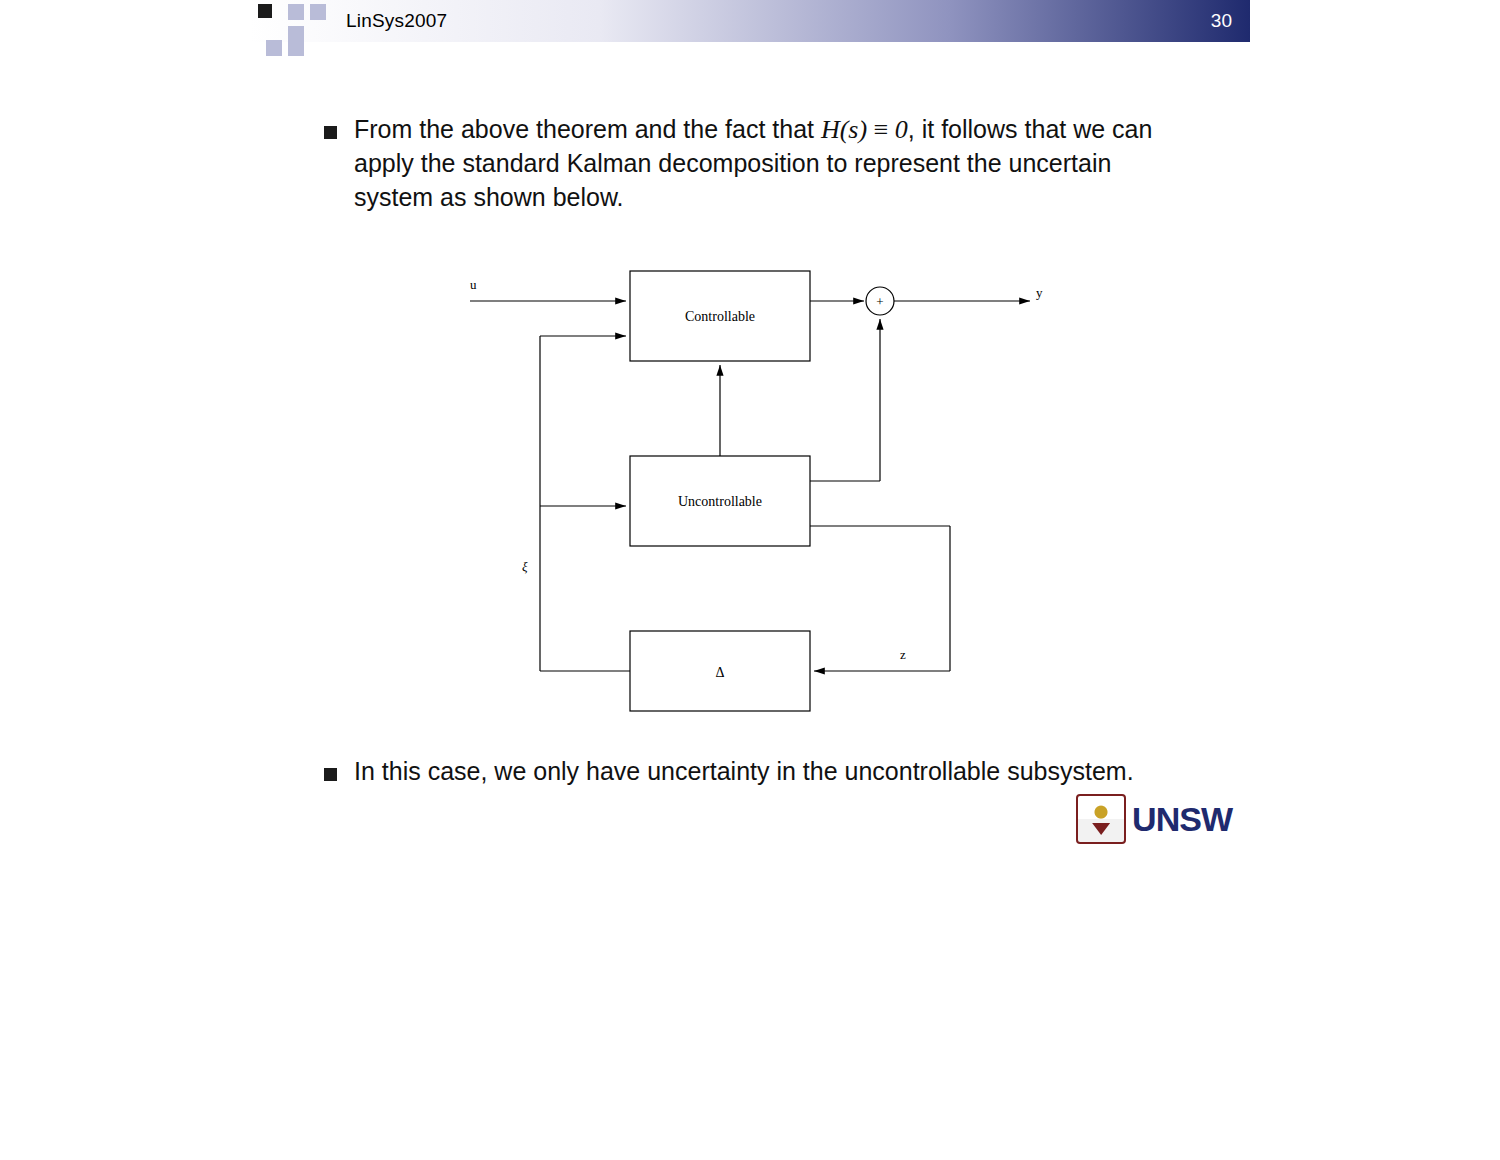LinSys2007
30
From the above theorem and the fact that H(s) ≡ 0, it follows that we can apply the standard Kalman decomposition to represent the uncertain system as shown below.
+ u y ξ z Controllable Uncontrollable Δ
In this case, we only have uncertainty in the uncontrollable subsystem.
UNSW